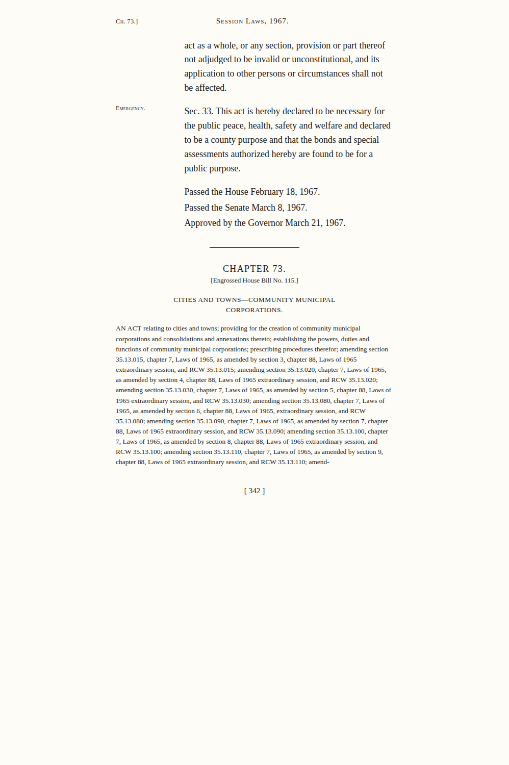Ch. 73.] Session Laws, 1967.
act as a whole, or any section, provision or part thereof not adjudged to be invalid or unconstitutional, and its application to other persons or circumstances shall not be affected.
Emergency.
Sec. 33. This act is hereby declared to be necessary for the public peace, health, safety and welfare and declared to be a county purpose and that the bonds and special assessments authorized hereby are found to be for a public purpose.
Passed the House February 18, 1967.
Passed the Senate March 8, 1967.
Approved by the Governor March 21, 1967.
CHAPTER 73.
[Engrossed House Bill No. 115.]
CITIES AND TOWNS—COMMUNITY MUNICIPAL
CORPORATIONS.
AN ACT relating to cities and towns; providing for the creation of community municipal corporations and consolidations and annexations thereto; establishing the powers, duties and functions of community municipal corporations; prescribing procedures therefor; amending section 35.13.015, chapter 7, Laws of 1965, as amended by section 3, chapter 88, Laws of 1965 extraordinary session, and RCW 35.13.015; amending section 35.13.020, chapter 7, Laws of 1965, as amended by section 4, chapter 88, Laws of 1965 extraordinary session, and RCW 35.13.020; amending section 35.13.030, chapter 7, Laws of 1965, as amended by section 5, chapter 88, Laws of 1965 extraordinary session, and RCW 35.13.030; amending section 35.13.080, chapter 7, Laws of 1965, as amended by section 6, chapter 88, Laws of 1965, extraordinary session, and RCW 35.13.080; amending section 35.13.090, chapter 7, Laws of 1965, as amended by section 7, chapter 88, Laws of 1965 extraordinary session, and RCW 35.13.090; amending section 35.13.100, chapter 7, Laws of 1965, as amended by section 8, chapter 88, Laws of 1965 extraordinary session, and RCW 35.13.100; amending section 35.13.110, chapter 7, Laws of 1965, as amended by section 9, chapter 88, Laws of 1965 extraordinary session, and RCW 35.13.110; amend-
[ 342 ]